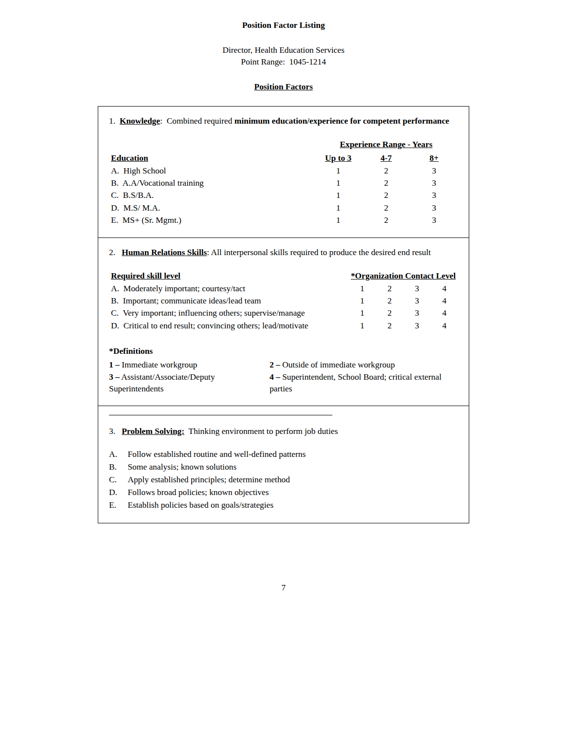Position Factor Listing
Director, Health Education Services
Point Range: 1045-1214
Position Factors
1. Knowledge: Combined required minimum education/experience for competent performance
| | Experience Range - Years |
| Education | Up to 3 | 4-7 | 8+ |
| A. High School | 1 | 2 | 3 |
| B. A.A/Vocational training | 1 | 2 | 3 |
| C. B.S/B.A. | 1 | 2 | 3 |
| D. M.S/ M.A. | 1 | 2 | 3 |
| E. MS+ (Sr. Mgmt.) | 1 | 2 | 3 |
2. Human Relations Skills: All interpersonal skills required to produce the desired end result
| Required skill level | *Organization Contact Level |
| A. Moderately important; courtesy/tact | 1 | 2 | 3 | 4 |
| B. Important; communicate ideas/lead team | 1 | 2 | 3 | 4 |
| C. Very important; influencing others; supervise/manage | 1 | 2 | 3 | 4 |
| D. Critical to end result; convincing others; lead/motivate | 1 | 2 | 3 | 4 |
*Definitions
| 1 – Immediate workgroup | 2 – Outside of immediate workgroup |
| 3 – Assistant/Associate/Deputy Superintendents | 4 – Superintendent, School Board; critical external parties |
3. Problem Solving: Thinking environment to perform job duties
A. Follow established routine and well-defined patterns
B. Some analysis; known solutions
C. Apply established principles; determine method
D. Follows broad policies; known objectives
E. Establish policies based on goals/strategies
7